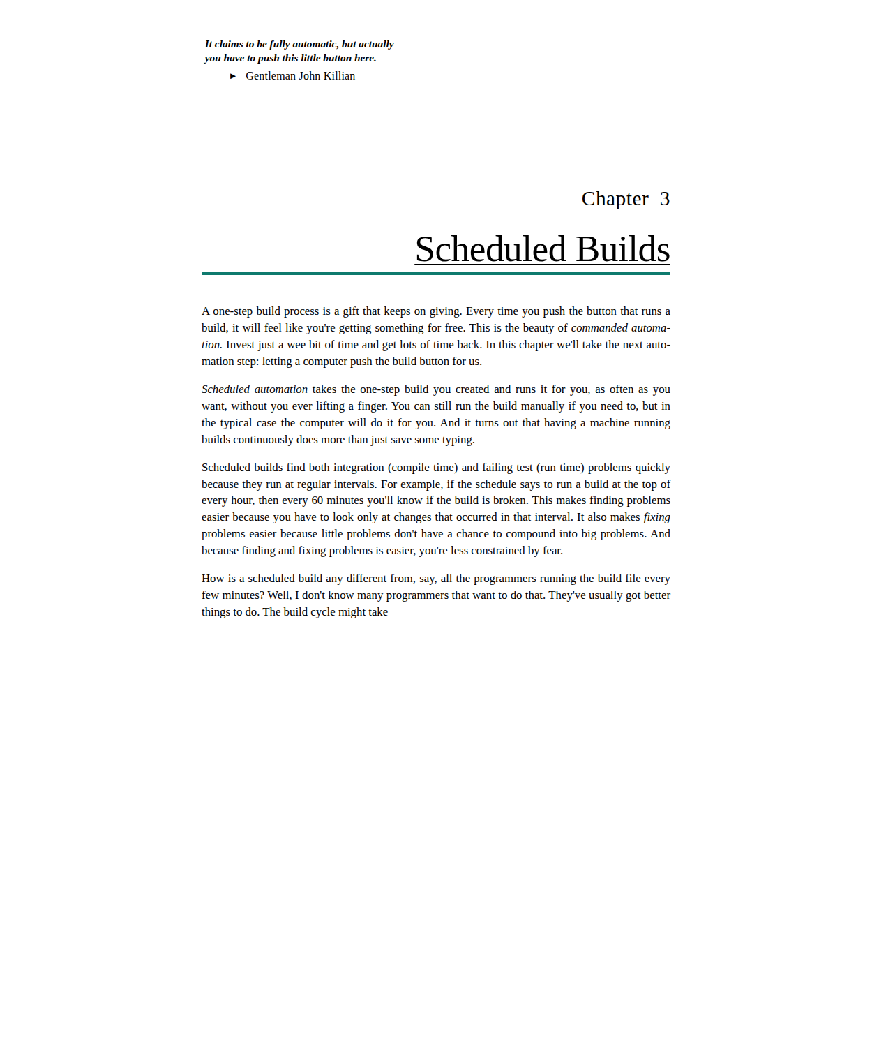It claims to be fully automatic, but actually you have to push this little button here.
►Gentleman John Killian
Chapter 3
Scheduled Builds
A one-step build process is a gift that keeps on giving. Every time you push the button that runs a build, it will feel like you're getting something for free. This is the beauty of commanded automation. Invest just a wee bit of time and get lots of time back. In this chapter we'll take the next automation step: letting a computer push the build button for us.
Scheduled automation takes the one-step build you created and runs it for you, as often as you want, without you ever lifting a finger. You can still run the build manually if you need to, but in the typical case the computer will do it for you. And it turns out that having a machine running builds continuously does more than just save some typing.
Scheduled builds find both integration (compile time) and failing test (run time) problems quickly because they run at regular intervals. For example, if the schedule says to run a build at the top of every hour, then every 60 minutes you'll know if the build is broken. This makes finding problems easier because you have to look only at changes that occurred in that interval. It also makes fixing problems easier because little problems don't have a chance to compound into big problems. And because finding and fixing problems is easier, you're less constrained by fear.
How is a scheduled build any different from, say, all the programmers running the build file every few minutes? Well, I don't know many programmers that want to do that. They've usually got better things to do. The build cycle might take